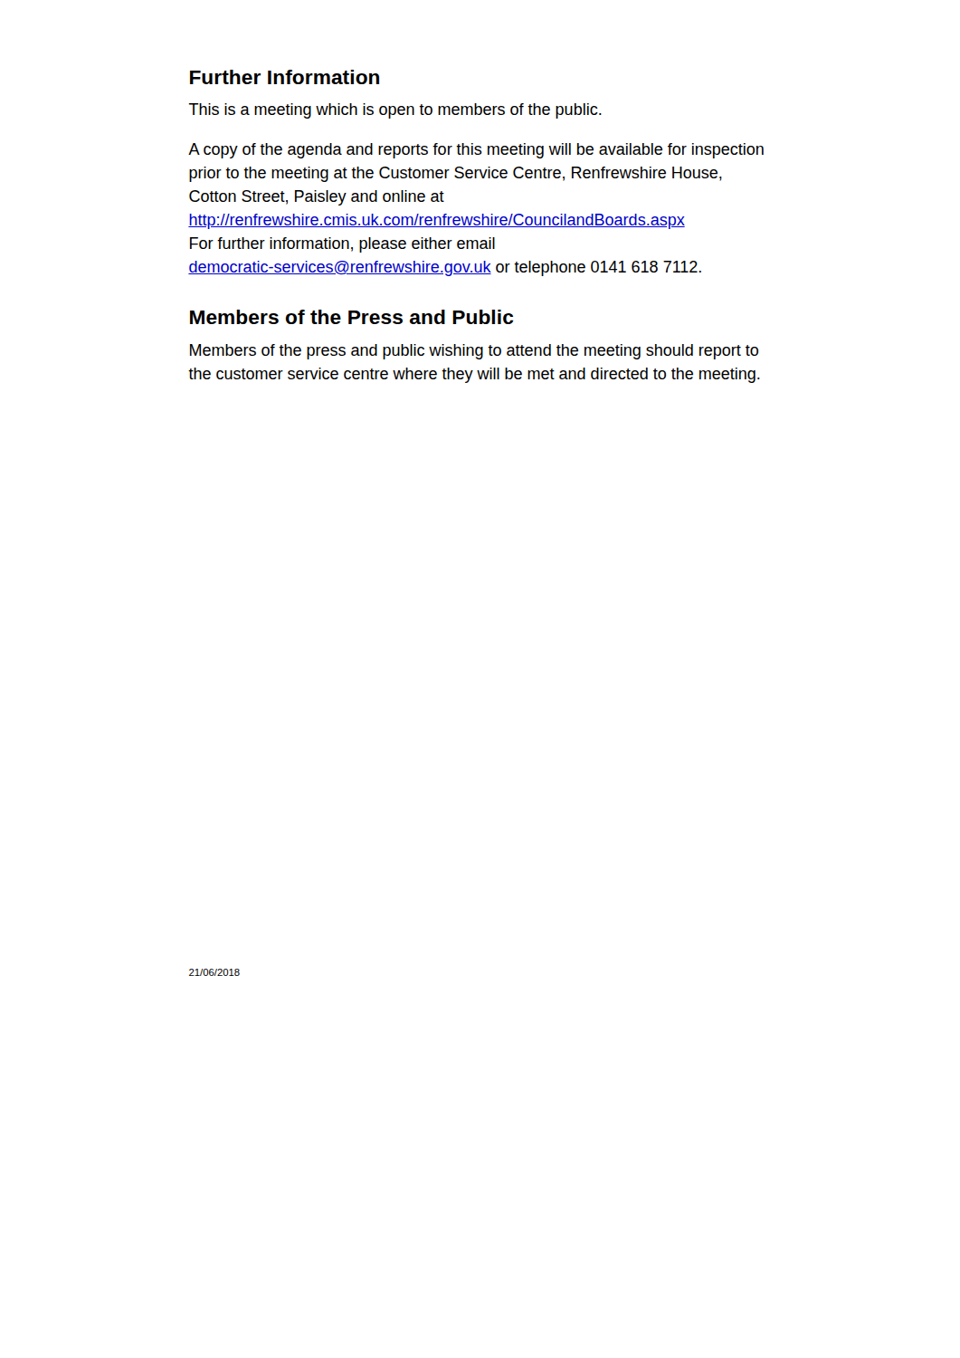Further Information
This is a meeting which is open to members of the public.
A copy of the agenda and reports for this meeting will be available for inspection prior to the meeting at the Customer Service Centre, Renfrewshire House, Cotton Street, Paisley and online at http://renfrewshire.cmis.uk.com/renfrewshire/CouncilandBoards.aspx
For further information, please either email
democratic-services@renfrewshire.gov.uk or telephone 0141 618 7112.
Members of the Press and Public
Members of the press and public wishing to attend the meeting should report to the customer service centre where they will be met and directed to the meeting.
21/06/2018